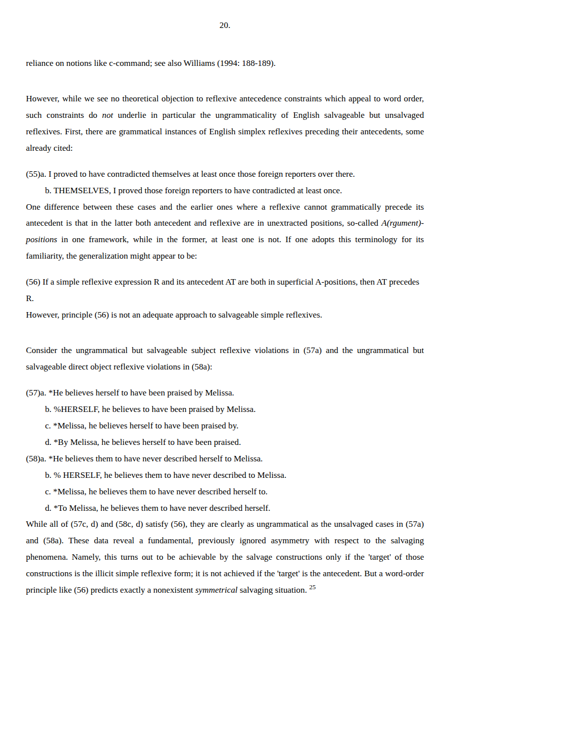20.
reliance on notions like c-command; see also Williams (1994: 188-189).
However, while we see no theoretical objection to reflexive antecedence constraints which appeal to word order, such constraints do not underlie in particular the ungrammaticality of English salvageable but unsalvaged reflexives. First, there are grammatical instances of English simplex reflexives preceding their antecedents, some already cited:
(55)a. I proved to have contradicted themselves at least once those foreign reporters over there.
b. THEMSELVES, I proved those foreign reporters to have contradicted at least once.
One difference between these cases and the earlier ones where a reflexive cannot grammatically precede its antecedent is that in the latter both antecedent and reflexive are in unextracted positions, so-called A(rgument)-positions in one framework, while in the former, at least one is not. If one adopts this terminology for its familiarity, the generalization might appear to be:
(56) If a simple reflexive expression R and its antecedent AT are both in superficial A-positions, then AT precedes R.
However, principle (56) is not an adequate approach to salvageable simple reflexives.
Consider the ungrammatical but salvageable subject reflexive violations in (57a) and the ungrammatical but salvageable direct object reflexive violations in (58a):
(57)a. *He believes herself to have been praised by Melissa.
b. %HERSELF, he believes to have been praised by Melissa.
c. *Melissa, he believes herself to have been praised by.
d. *By Melissa, he believes herself to have been praised.
(58)a. *He believes them to have never described herself to Melissa.
b. % HERSELF, he believes them to have never described to Melissa.
c. *Melissa, he believes them to have never described herself to.
d. *To Melissa, he believes them to have never described herself.
While all of (57c, d) and (58c, d) satisfy (56), they are clearly as ungrammatical as the unsalvaged cases in (57a) and (58a). These data reveal a fundamental, previously ignored asymmetry with respect to the salvaging phenomena. Namely, this turns out to be achievable by the salvage constructions only if the 'target' of those constructions is the illicit simple reflexive form; it is not achieved if the 'target' is the antecedent. But a word-order principle like (56) predicts exactly a nonexistent symmetrical salvaging situation. 25